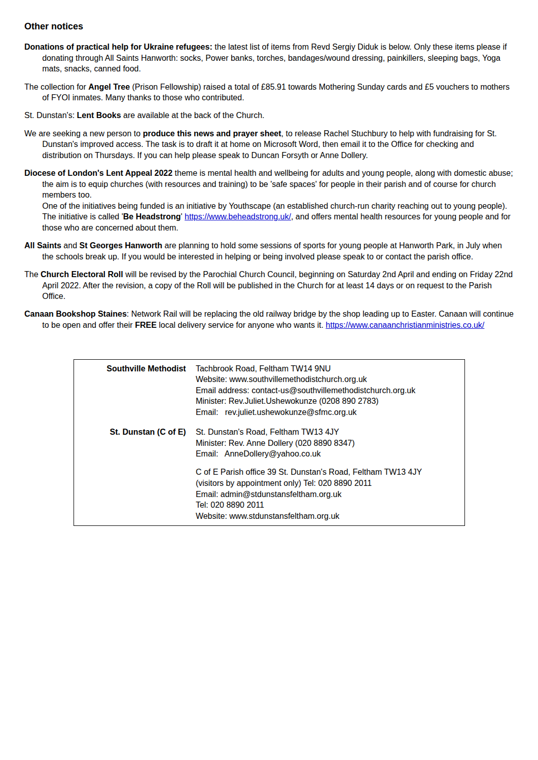Other notices
Donations of practical help for Ukraine refugees: the latest list of items from Revd Sergiy Diduk is below. Only these items please if donating through All Saints Hanworth: socks, Power banks, torches, bandages/wound dressing, painkillers, sleeping bags, Yoga mats, snacks, canned food.
The collection for Angel Tree (Prison Fellowship) raised a total of £85.91 towards Mothering Sunday cards and £5 vouchers to mothers of FYOI inmates. Many thanks to those who contributed.
St. Dunstan's: Lent Books are available at the back of the Church.
We are seeking a new person to produce this news and prayer sheet, to release Rachel Stuchbury to help with fundraising for St. Dunstan's improved access. The task is to draft it at home on Microsoft Word, then email it to the Office for checking and distribution on Thursdays. If you can help please speak to Duncan Forsyth or Anne Dollery.
Diocese of London's Lent Appeal 2022 theme is mental health and wellbeing for adults and young people, along with domestic abuse; the aim is to equip churches (with resources and training) to be 'safe spaces' for people in their parish and of course for church members too.
One of the initiatives being funded is an initiative by Youthscape (an established church-run charity reaching out to young people). The initiative is called 'Be Headstrong' https://www.beheadstrong.uk/, and offers mental health resources for young people and for those who are concerned about them.
All Saints and St Georges Hanworth are planning to hold some sessions of sports for young people at Hanworth Park, in July when the schools break up. If you would be interested in helping or being involved please speak to or contact the parish office.
The Church Electoral Roll will be revised by the Parochial Church Council, beginning on Saturday 2nd April and ending on Friday 22nd April 2022. After the revision, a copy of the Roll will be published in the Church for at least 14 days or on request to the Parish Office.
Canaan Bookshop Staines: Network Rail will be replacing the old railway bridge by the shop leading up to Easter. Canaan will continue to be open and offer their FREE local delivery service for anyone who wants it. https://www.canaanchristianministries.co.uk/
| Southville Methodist | Tachbrook Road, Feltham TW14 9NU Website: www.southvillemethodistchurch.org.uk Email address: contact-us@southvillemethodistchurch.org.uk Minister: Rev.Juliet.Ushewokunze (0208 890 2783) Email: rev.juliet.ushewokunze@sfmc.org.uk |
| St. Dunstan (C of E) | St. Dunstan's Road, Feltham TW13 4JY Minister: Rev. Anne Dollery (020 8890 8347) Email: AnneDollery@yahoo.co.uk |
| | C of E Parish office 39 St. Dunstan's Road, Feltham TW13 4JY (visitors by appointment only) Tel: 020 8890 2011 Email: admin@stdunstansfeltham.org.uk Tel: 020 8890 2011 Website: www.stdunstansfeltham.org.uk |